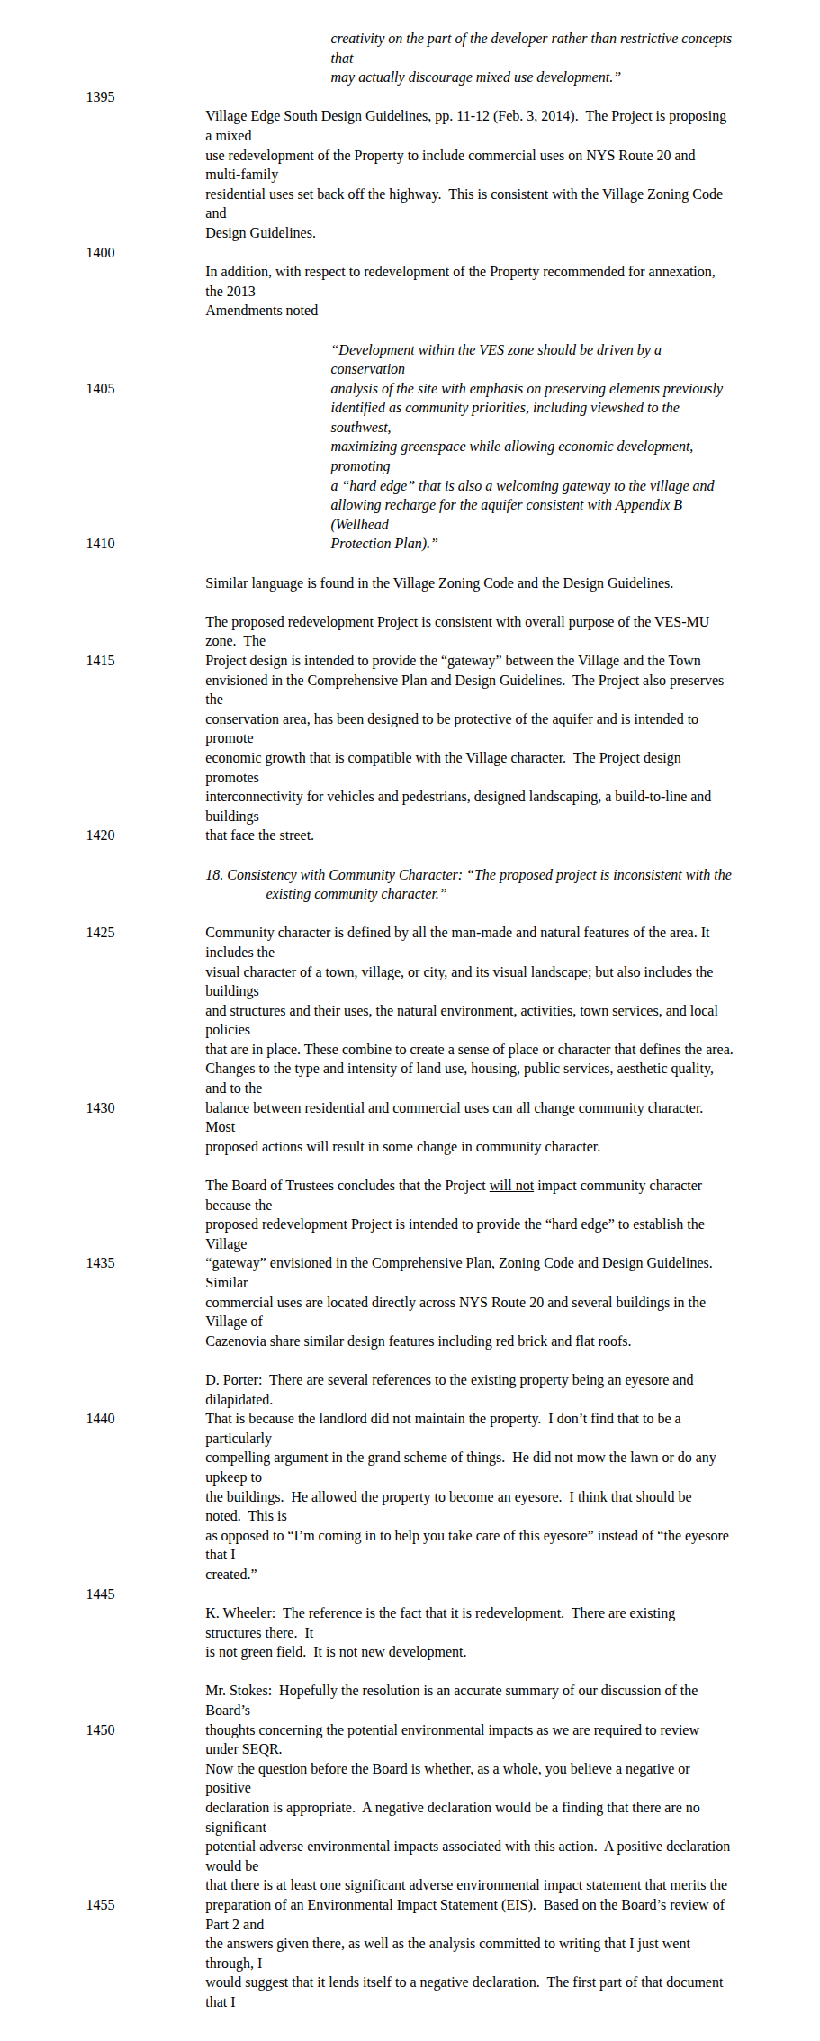creativity on the part of the developer rather than restrictive concepts that
may actually discourage mixed use development.”
1395
Village Edge South Design Guidelines, pp. 11-12 (Feb. 3, 2014). The Project is proposing a mixed
use redevelopment of the Property to include commercial uses on NYS Route 20 and multi-family
residential uses set back off the highway. This is consistent with the Village Zoning Code and
Design Guidelines.
1400
In addition, with respect to redevelopment of the Property recommended for annexation, the 2013
Amendments noted
“Development within the VES zone should be driven by a conservation
1405
analysis of the site with emphasis on preserving elements previously
identified as community priorities, including viewshed to the southwest,
maximizing greenspace while allowing economic development, promoting
a “hard edge” that is also a welcoming gateway to the village and
allowing recharge for the aquifer consistent with Appendix B (Wellhead
1410
Protection Plan).”
Similar language is found in the Village Zoning Code and the Design Guidelines.
The proposed redevelopment Project is consistent with overall purpose of the VES-MU zone. The
1415
Project design is intended to provide the “gateway” between the Village and the Town
envisioned in the Comprehensive Plan and Design Guidelines. The Project also preserves the
conservation area, has been designed to be protective of the aquifer and is intended to promote
economic growth that is compatible with the Village character. The Project design promotes
interconnectivity for vehicles and pedestrians, designed landscaping, a build-to-line and buildings
1420
that face the street.
18. Consistency with Community Character: “The proposed project is inconsistent with the
existing community character.”
1425
Community character is defined by all the man-made and natural features of the area. It includes the
visual character of a town, village, or city, and its visual landscape; but also includes the buildings
and structures and their uses, the natural environment, activities, town services, and local policies
that are in place. These combine to create a sense of place or character that defines the area.
Changes to the type and intensity of land use, housing, public services, aesthetic quality, and to the
1430
balance between residential and commercial uses can all change community character. Most
proposed actions will result in some change in community character.
The Board of Trustees concludes that the Project will not impact community character because the
proposed redevelopment Project is intended to provide the “hard edge” to establish the Village
1435
“gateway” envisioned in the Comprehensive Plan, Zoning Code and Design Guidelines. Similar
commercial uses are located directly across NYS Route 20 and several buildings in the Village of
Cazenovia share similar design features including red brick and flat roofs.
D. Porter: There are several references to the existing property being an eyesore and dilapidated.
1440
That is because the landlord did not maintain the property. I don’t find that to be a particularly
compelling argument in the grand scheme of things. He did not mow the lawn or do any upkeep to
the buildings. He allowed the property to become an eyesore. I think that should be noted. This is
as opposed to “I’m coming in to help you take care of this eyesore” instead of “the eyesore that I
created.”
1445
K. Wheeler: The reference is the fact that it is redevelopment. There are existing structures there. It
is not green field. It is not new development.
Mr. Stokes: Hopefully the resolution is an accurate summary of our discussion of the Board’s
1450
thoughts concerning the potential environmental impacts as we are required to review under SEQR.
Now the question before the Board is whether, as a whole, you believe a negative or positive
declaration is appropriate. A negative declaration would be a finding that there are no significant
potential adverse environmental impacts associated with this action. A positive declaration would be
that there is at least one significant adverse environmental impact statement that merits the
1455
preparation of an Environmental Impact Statement (EIS). Based on the Board’s review of Part 2 and
the answers given there, as well as the analysis committed to writing that I just went through, I
would suggest that it lends itself to a negative declaration. The first part of that document that I